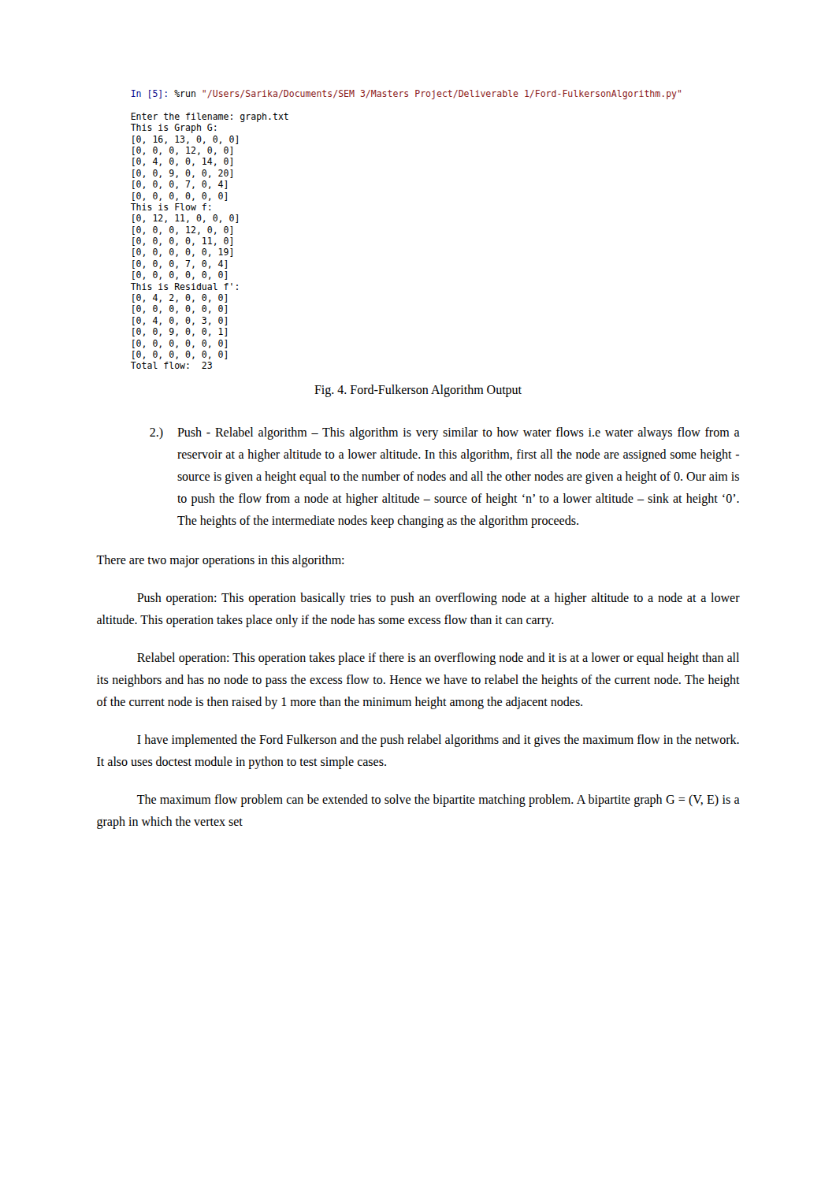In [5]: %run "/Users/Sarika/Documents/SEM 3/Masters Project/Deliverable 1/Ford-FulkersonAlgorithm.py"

Enter the filename: graph.txt
This is Graph G:
[0, 16, 13, 0, 0, 0]
[0, 0, 0, 12, 0, 0]
[0, 4, 0, 0, 14, 0]
[0, 0, 9, 0, 0, 20]
[0, 0, 0, 7, 0, 4]
[0, 0, 0, 0, 0, 0]
This is Flow f:
[0, 12, 11, 0, 0, 0]
[0, 0, 0, 12, 0, 0]
[0, 0, 0, 0, 11, 0]
[0, 0, 0, 0, 0, 19]
[0, 0, 0, 7, 0, 4]
[0, 0, 0, 0, 0, 0]
This is Residual f':
[0, 4, 2, 0, 0, 0]
[0, 0, 0, 0, 0, 0]
[0, 4, 0, 0, 3, 0]
[0, 0, 9, 0, 0, 1]
[0, 0, 0, 0, 0, 0]
[0, 0, 0, 0, 0, 0]
Total flow:  23
Fig. 4. Ford-Fulkerson Algorithm Output
2.) Push - Relabel algorithm – This algorithm is very similar to how water flows i.e water always flow from a reservoir at a higher altitude to a lower altitude. In this algorithm, first all the node are assigned some height - source is given a height equal to the number of nodes and all the other nodes are given a height of 0. Our aim is to push the flow from a node at higher altitude – source of height ‘n’ to a lower altitude – sink at height ‘0’. The heights of the intermediate nodes keep changing as the algorithm proceeds.
There are two major operations in this algorithm:
Push operation: This operation basically tries to push an overflowing node at a higher altitude to a node at a lower altitude. This operation takes place only if the node has some excess flow than it can carry.
Relabel operation: This operation takes place if there is an overflowing node and it is at a lower or equal height than all its neighbors and has no node to pass the excess flow to. Hence we have to relabel the heights of the current node. The height of the current node is then raised by 1 more than the minimum height among the adjacent nodes.
I have implemented the Ford Fulkerson and the push relabel algorithms and it gives the maximum flow in the network. It also uses doctest module in python to test simple cases.
The maximum flow problem can be extended to solve the bipartite matching problem. A bipartite graph G = (V, E) is a graph in which the vertex set